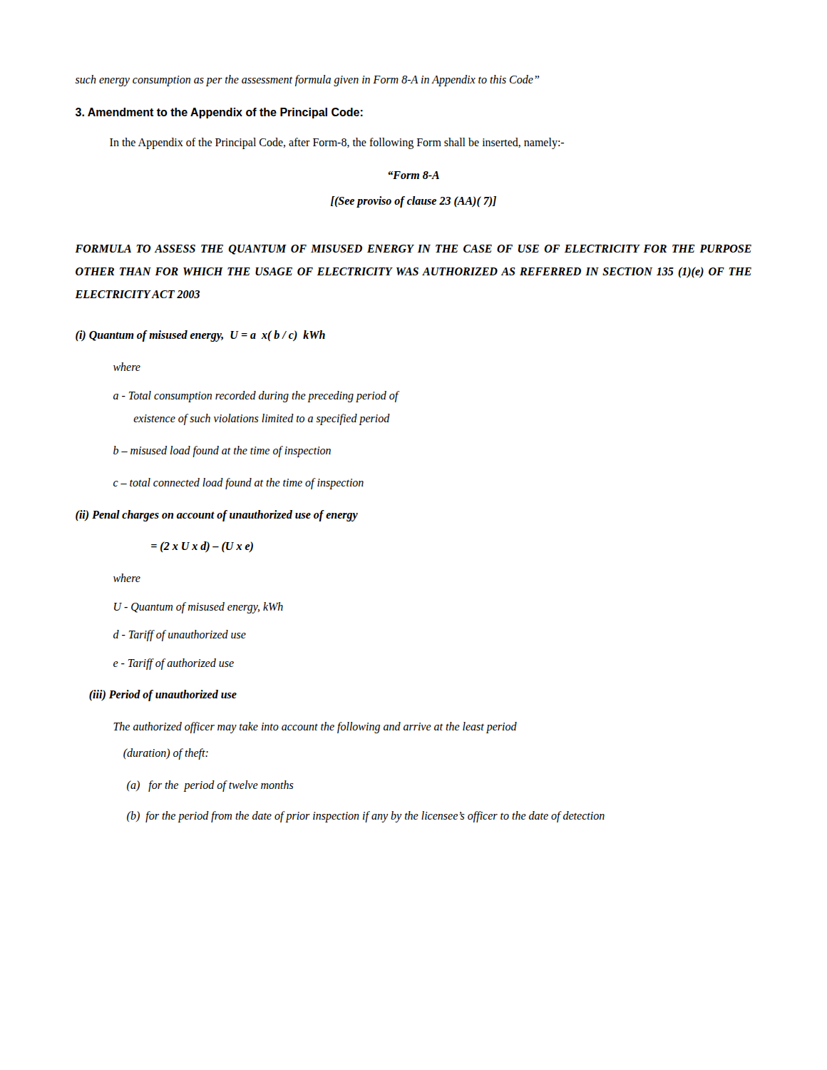such energy consumption as per the assessment formula given in Form 8-A in Appendix to this Code”
3. Amendment to the Appendix of the Principal Code:
In the Appendix of the Principal Code, after Form-8, the following Form shall be inserted, namely:-
“Form 8-A
[(See proviso of clause 23 (AA)( 7)]
FORMULA TO ASSESS THE QUANTUM OF MISUSED ENERGY IN THE CASE OF USE OF ELECTRICITY FOR THE PURPOSE OTHER THAN FOR WHICH THE USAGE OF ELECTRICITY WAS AUTHORIZED AS REFERRED IN SECTION 135 (1)(e) OF THE ELECTRICITY ACT 2003
(i) Quantum of misused energy, U = a x( b / c) kWh
where
a - Total consumption recorded during the preceding period of
existence of such violations limited to a specified period
b – misused load found at the time of inspection
c – total connected load found at the time of inspection
(ii) Penal charges on account of unauthorized use of energy
= (2 x U x d) – (U x e)
where
U - Quantum of misused energy, kWh
d - Tariff of unauthorized use
e - Tariff of authorized use
(iii) Period of unauthorized use
The authorized officer may take into account the following and arrive at the least period
(duration) of theft:
(a) for the period of twelve months
(b) for the period from the date of prior inspection if any by the licensee’s officer to the date of detection